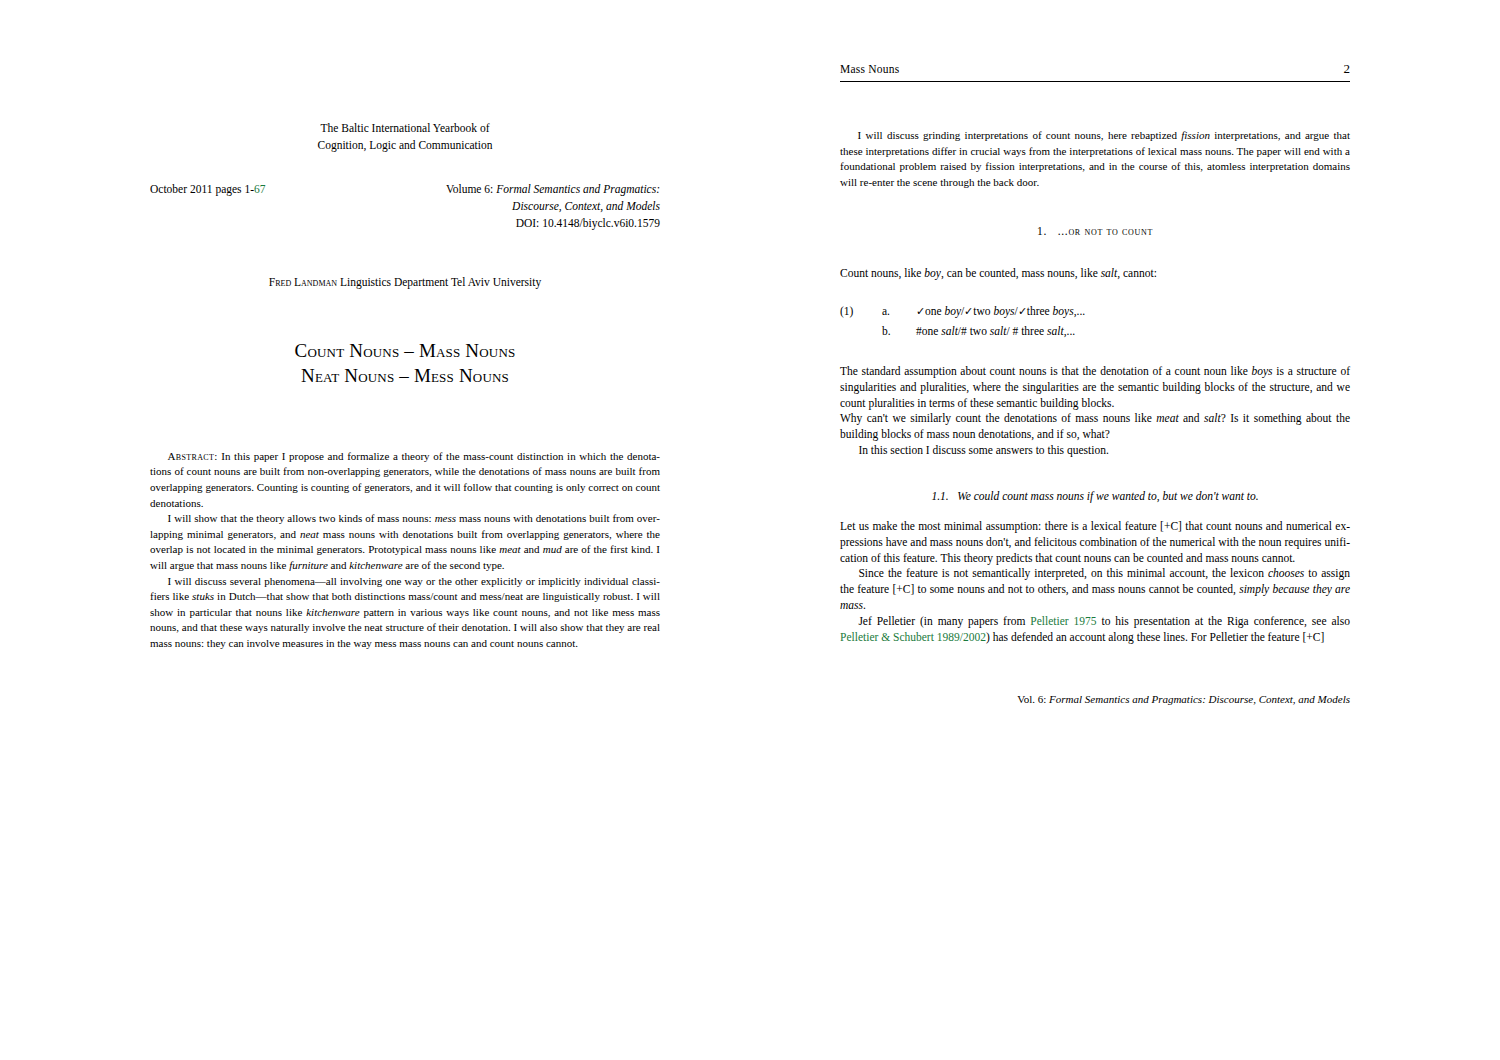The Baltic International Yearbook of Cognition, Logic and Communication
October 2011 pages 1-67
Volume 6: Formal Semantics and Pragmatics: Discourse, Context, and Models DOI: 10.4148/biyclc.v6i0.1579
Fred Landman Linguistics Department Tel Aviv University
Count Nouns – Mass Nouns
Neat Nouns – Mess Nouns
Abstract: In this paper I propose and formalize a theory of the mass-count distinction in which the denotations of count nouns are built from non-overlapping generators, while the denotations of mass nouns are built from overlapping generators. Counting is counting of generators, and it will follow that counting is only correct on count denotations.
I will show that the theory allows two kinds of mass nouns: mess mass nouns with denotations built from overlapping minimal generators, and neat mass nouns with denotations built from overlapping generators, where the overlap is not located in the minimal generators. Prototypical mass nouns like meat and mud are of the first kind. I will argue that mass nouns like furniture and kitchenware are of the second type.
I will discuss several phenomena—all involving one way or the other explicitly or implicitly individual classifiers like stuks in Dutch—that show that both distinctions mass/count and mess/neat are linguistically robust. I will show in particular that nouns like kitchenware pattern in various ways like count nouns, and not like mess mass nouns, and that these ways naturally involve the neat structure of their denotation. I will also show that they are real mass nouns: they can involve measures in the way mess mass nouns can and count nouns cannot.
Mass Nouns 2
I will discuss grinding interpretations of count nouns, here rebaptized fission interpretations, and argue that these interpretations differ in crucial ways from the interpretations of lexical mass nouns. The paper will end with a foundational problem raised by fission interpretations, and in the course of this, atomless interpretation domains will re-enter the scene through the back door.
1. ...or not to count
Count nouns, like boy, can be counted, mass nouns, like salt, cannot:
(1)
a.
✓one boy/✓two boys/✓three boys,...
b.
#one salt/# two salt/ # three salt,...
The standard assumption about count nouns is that the denotation of a count noun like boys is a structure of singularities and pluralities, where the singularities are the semantic building blocks of the structure, and we count pluralities in terms of these semantic building blocks.
Why can't we similarly count the denotations of mass nouns like meat and salt? Is it something about the building blocks of mass noun denotations, and if so, what?
In this section I discuss some answers to this question.
1.1. We could count mass nouns if we wanted to, but we don't want to.
Let us make the most minimal assumption: there is a lexical feature [+C] that count nouns and numerical expressions have and mass nouns don't, and felicitous combination of the numerical with the noun requires unification of this feature. This theory predicts that count nouns can be counted and mass nouns cannot.
Since the feature is not semantically interpreted, on this minimal account, the lexicon chooses to assign the feature [+C] to some nouns and not to others, and mass nouns cannot be counted, simply because they are mass.
Jef Pelletier (in many papers from Pelletier 1975 to his presentation at the Riga conference, see also Pelletier & Schubert 1989/2002) has defended an account along these lines. For Pelletier the feature [+C]
Vol. 6: Formal Semantics and Pragmatics: Discourse, Context, and Models